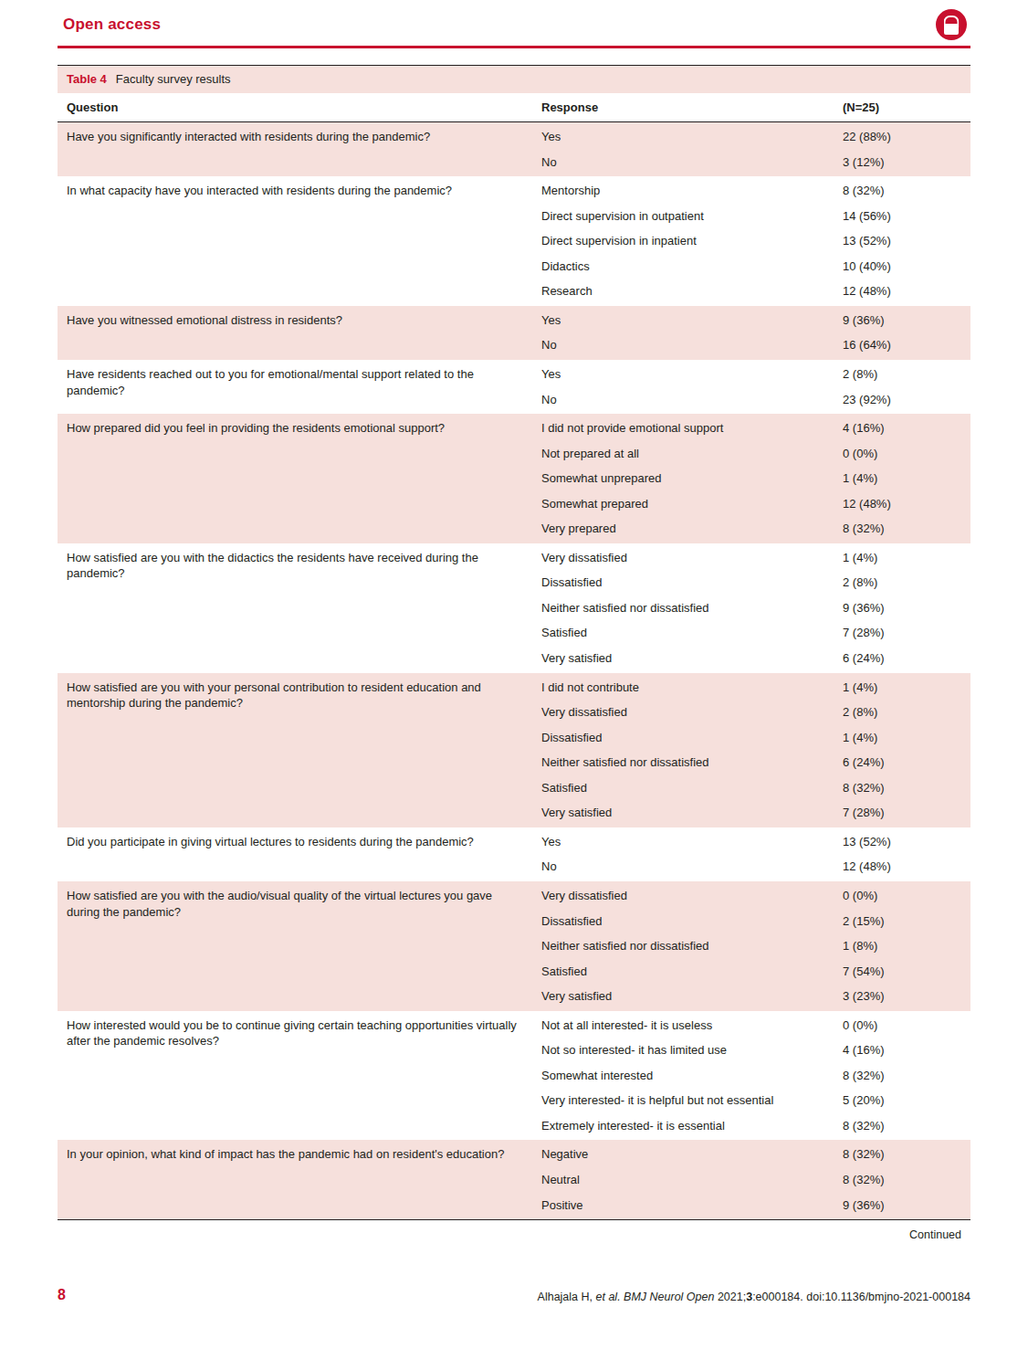Open access
Table 4 Faculty survey results
| Question | Response | (N=25) |
| --- | --- | --- |
| Have you significantly interacted with residents during the pandemic? | Yes | 22 (88%) |
| No | 3 (12%) |
| In what capacity have you interacted with residents during the pandemic? | Mentorship | 8 (32%) |
| Direct supervision in outpatient | 14 (56%) |
| Direct supervision in inpatient | 13 (52%) |
| Didactics | 10 (40%) |
| Research | 12 (48%) |
| Have you witnessed emotional distress in residents? | Yes | 9 (36%) |
| No | 16 (64%) |
| Have residents reached out to you for emotional/mental support related to the pandemic? | Yes | 2 (8%) |
| No | 23 (92%) |
| How prepared did you feel in providing the residents emotional support? | I did not provide emotional support | 4 (16%) |
| Not prepared at all | 0 (0%) |
| Somewhat unprepared | 1 (4%) |
| Somewhat prepared | 12 (48%) |
| Very prepared | 8 (32%) |
| How satisfied are you with the didactics the residents have received during the pandemic? | Very dissatisfied | 1 (4%) |
| Dissatisfied | 2 (8%) |
| Neither satisfied nor dissatisfied | 9 (36%) |
| Satisfied | 7 (28%) |
| Very satisfied | 6 (24%) |
| How satisfied are you with your personal contribution to resident education and mentorship during the pandemic? | I did not contribute | 1 (4%) |
| Very dissatisfied | 2 (8%) |
| Dissatisfied | 1 (4%) |
| Neither satisfied nor dissatisfied | 6 (24%) |
| Satisfied | 8 (32%) |
| Very satisfied | 7 (28%) |
| Did you participate in giving virtual lectures to residents during the pandemic? | Yes | 13 (52%) |
| No | 12 (48%) |
| How satisfied are you with the audio/visual quality of the virtual lectures you gave during the pandemic? | Very dissatisfied | 0 (0%) |
| Dissatisfied | 2 (15%) |
| Neither satisfied nor dissatisfied | 1 (8%) |
| Satisfied | 7 (54%) |
| Very satisfied | 3 (23%) |
| How interested would you be to continue giving certain teaching opportunities virtually after the pandemic resolves? | Not at all interested- it is useless | 0 (0%) |
| Not so interested- it has limited use | 4 (16%) |
| Somewhat interested | 8 (32%) |
| Very interested- it is helpful but not essential | 5 (20%) |
| Extremely interested- it is essential | 8 (32%) |
| In your opinion, what kind of impact has the pandemic had on resident's education? | Negative | 8 (32%) |
| Neutral | 8 (32%) |
| Positive | 9 (36%) |
| Continued |
8
Alhajala H, et al. BMJ Neurol Open 2021;3:e000184. doi:10.1136/bmjno-2021-000184